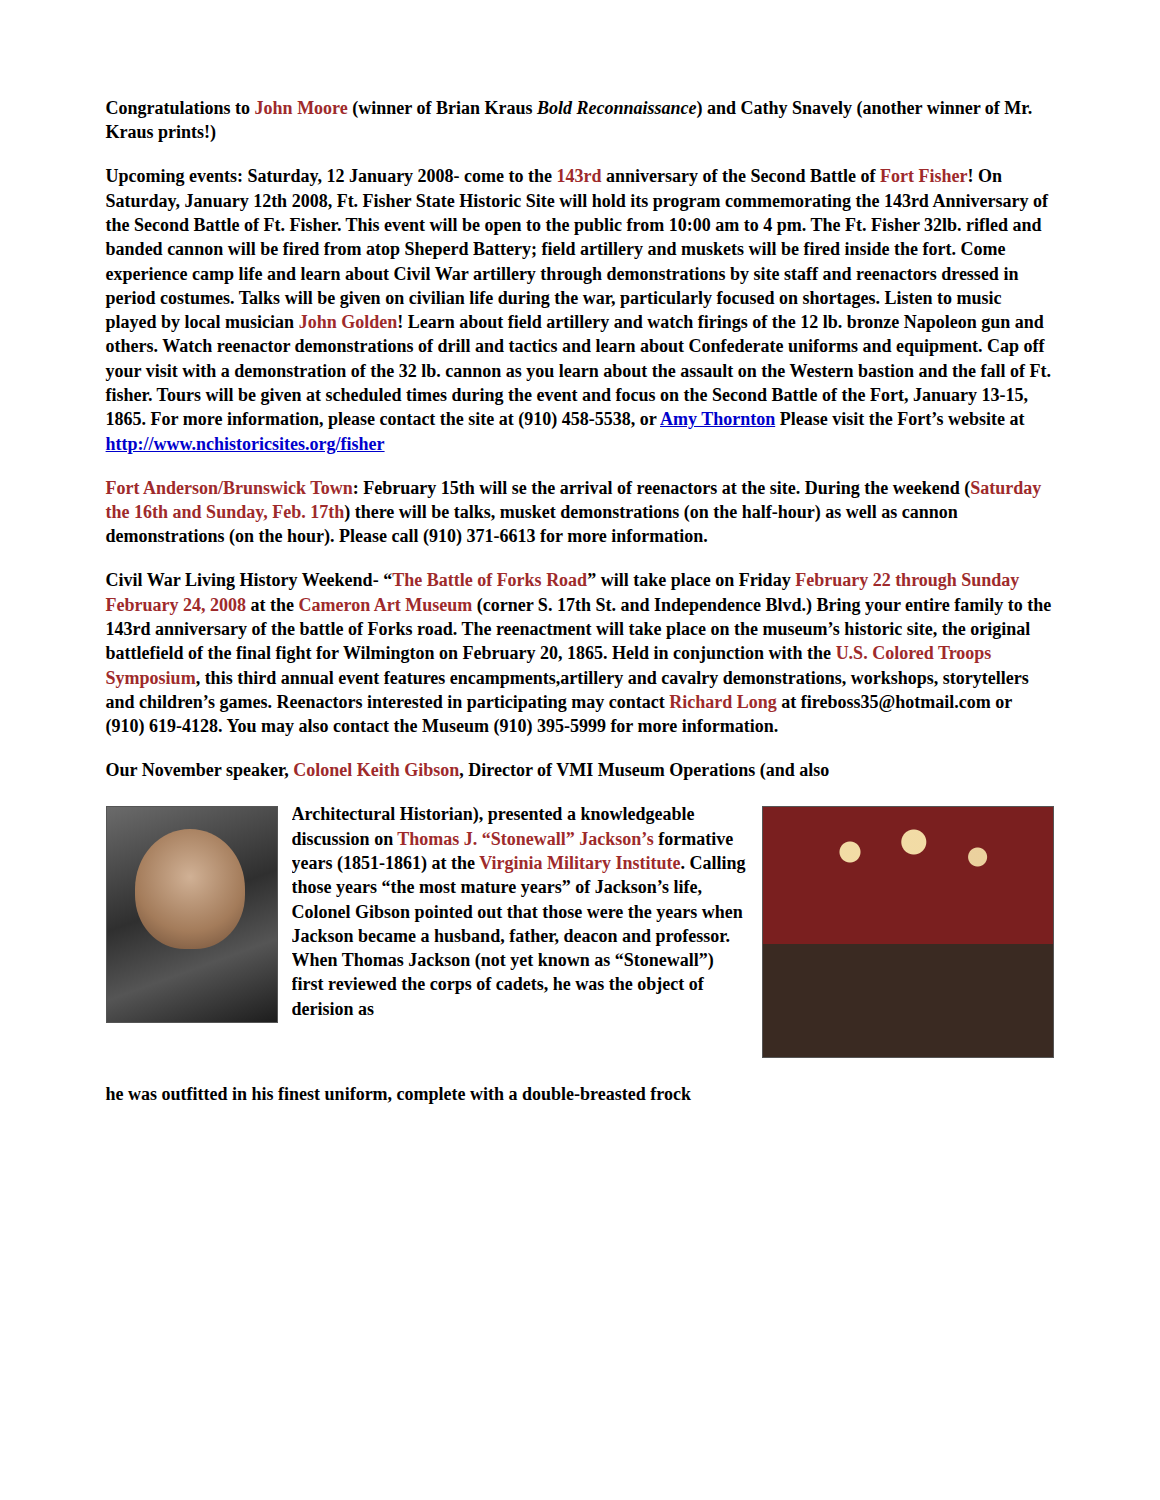Congratulations to John Moore (winner of Brian Kraus Bold Reconnaissance) and Cathy Snavely (another winner of Mr. Kraus prints!)
Upcoming events: Saturday, 12 January 2008- come to the 143rd anniversary of the Second Battle of Fort Fisher! On Saturday, January 12th 2008, Ft. Fisher State Historic Site will hold its program commemorating the 143rd Anniversary of the Second Battle of Ft. Fisher. This event will be open to the public from 10:00 am to 4 pm. The Ft. Fisher 32lb. rifled and banded cannon will be fired from atop Sheperd Battery; field artillery and muskets will be fired inside the fort. Come experience camp life and learn about Civil War artillery through demonstrations by site staff and reenactors dressed in period costumes. Talks will be given on civilian life during the war, particularly focused on shortages. Listen to music played by local musician John Golden! Learn about field artillery and watch firings of the 12 lb. bronze Napoleon gun and others. Watch reenactor demonstrations of drill and tactics and learn about Confederate uniforms and equipment. Cap off your visit with a demonstration of the 32 lb. cannon as you learn about the assault on the Western bastion and the fall of Ft. fisher. Tours will be given at scheduled times during the event and focus on the Second Battle of the Fort, January 13-15, 1865. For more information, please contact the site at (910) 458-5538, or Amy Thornton Please visit the Fort’s website at http://www.nchistoricsites.org/fisher
Fort Anderson/Brunswick Town: February 15th will se the arrival of reenactors at the site. During the weekend (Saturday the 16th and Sunday, Feb. 17th) there will be talks, musket demonstrations (on the half-hour) as well as cannon demonstrations (on the hour). Please call (910) 371-6613 for more information.
Civil War Living History Weekend- “The Battle of Forks Road” will take place on Friday February 22 through Sunday February 24, 2008 at the Cameron Art Museum (corner S. 17th St. and Independence Blvd.) Bring your entire family to the 143rd anniversary of the battle of Forks road. The reenactment will take place on the museum’s historic site, the original battlefield of the final fight for Wilmington on February 20, 1865. Held in conjunction with the U.S. Colored Troops Symposium, this third annual event features encampments,artillery and cavalry demonstrations, workshops, storytellers and children’s games. Reenactors interested in participating may contact Richard Long at fireboss35@hotmail.com or (910) 619-4128. You may also contact the Museum (910) 395-5999 for more information.
Our November speaker, Colonel Keith Gibson, Director of VMI Museum Operations (and also
Architectural Historian), presented a knowledgeable discussion on Thomas J. “Stonewall” Jackson’s formative years (1851-1861) at the Virginia Military Institute. Calling those years “the most mature years” of Jackson’s life, Colonel Gibson pointed out that those were the years when Jackson became a husband, father, deacon and professor. When Thomas Jackson (not yet known as “Stonewall”) first reviewed the corps of cadets, he was the object of derision as
he was outfitted in his finest uniform, complete with a double-breasted frock